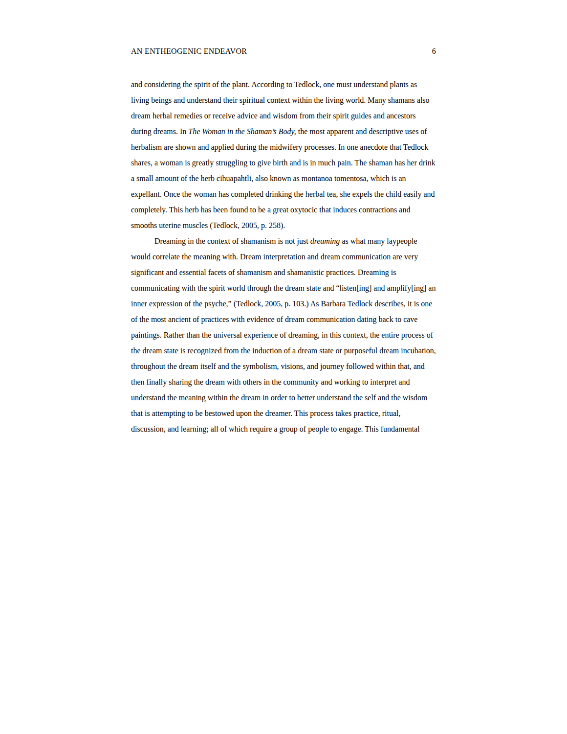An Entheogenic Endeavor 6
and considering the spirit of the plant. According to Tedlock, one must understand plants as living beings and understand their spiritual context within the living world. Many shamans also dream herbal remedies or receive advice and wisdom from their spirit guides and ancestors during dreams. In The Woman in the Shaman’s Body, the most apparent and descriptive uses of herbalism are shown and applied during the midwifery processes. In one anecdote that Tedlock shares, a woman is greatly struggling to give birth and is in much pain. The shaman has her drink a small amount of the herb cihuapahtli, also known as montanoa tomentosa, which is an expellant. Once the woman has completed drinking the herbal tea, she expels the child easily and completely. This herb has been found to be a great oxytocic that induces contractions and smooths uterine muscles (Tedlock, 2005, p. 258).
Dreaming in the context of shamanism is not just dreaming as what many laypeople would correlate the meaning with. Dream interpretation and dream communication are very significant and essential facets of shamanism and shamanistic practices. Dreaming is communicating with the spirit world through the dream state and “listen[ing] and amplify[ing] an inner expression of the psyche,” (Tedlock, 2005, p. 103.) As Barbara Tedlock describes, it is one of the most ancient of practices with evidence of dream communication dating back to cave paintings. Rather than the universal experience of dreaming, in this context, the entire process of the dream state is recognized from the induction of a dream state or purposeful dream incubation, throughout the dream itself and the symbolism, visions, and journey followed within that, and then finally sharing the dream with others in the community and working to interpret and understand the meaning within the dream in order to better understand the self and the wisdom that is attempting to be bestowed upon the dreamer. This process takes practice, ritual, discussion, and learning; all of which require a group of people to engage. This fundamental